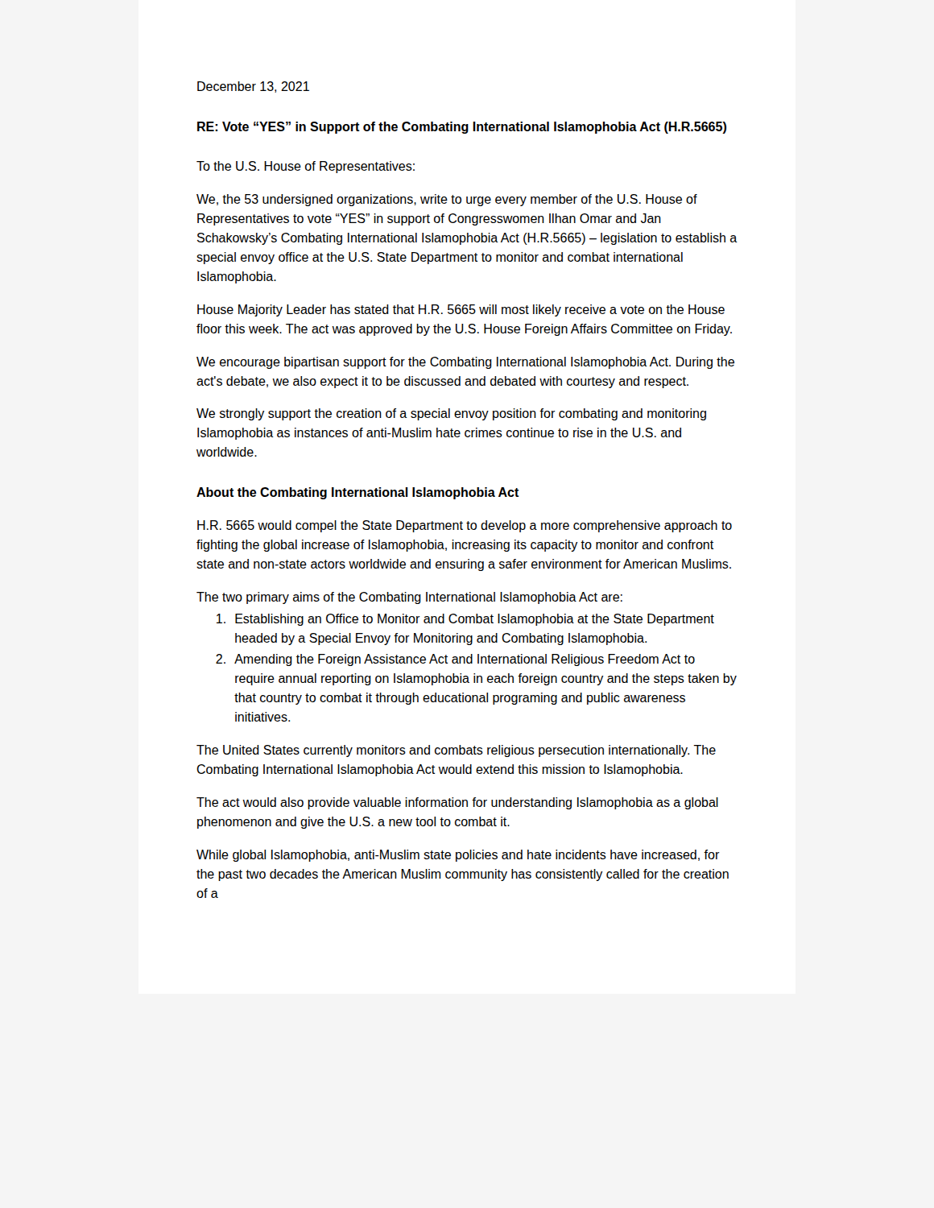December 13, 2021
RE: Vote “YES” in Support of the Combating International Islamophobia Act (H.R.5665)
To the U.S. House of Representatives:
We, the 53 undersigned organizations, write to urge every member of the U.S. House of Representatives to vote “YES” in support of Congresswomen Ilhan Omar and Jan Schakowsky’s Combating International Islamophobia Act (H.R.5665) – legislation to establish a special envoy office at the U.S. State Department to monitor and combat international Islamophobia.
House Majority Leader has stated that H.R. 5665 will most likely receive a vote on the House floor this week. The act was approved by the U.S. House Foreign Affairs Committee on Friday.
We encourage bipartisan support for the Combating International Islamophobia Act. During the act's debate, we also expect it to be discussed and debated with courtesy and respect.
We strongly support the creation of a special envoy position for combating and monitoring Islamophobia as instances of anti-Muslim hate crimes continue to rise in the U.S. and worldwide.
About the Combating International Islamophobia Act
H.R. 5665 would compel the State Department to develop a more comprehensive approach to fighting the global increase of Islamophobia, increasing its capacity to monitor and confront state and non-state actors worldwide and ensuring a safer environment for American Muslims.
The two primary aims of the Combating International Islamophobia Act are:
Establishing an Office to Monitor and Combat Islamophobia at the State Department headed by a Special Envoy for Monitoring and Combating Islamophobia.
Amending the Foreign Assistance Act and International Religious Freedom Act to require annual reporting on Islamophobia in each foreign country and the steps taken by that country to combat it through educational programing and public awareness initiatives.
The United States currently monitors and combats religious persecution internationally. The Combating International Islamophobia Act would extend this mission to Islamophobia.
The act would also provide valuable information for understanding Islamophobia as a global phenomenon and give the U.S. a new tool to combat it.
While global Islamophobia, anti-Muslim state policies and hate incidents have increased, for the past two decades the American Muslim community has consistently called for the creation of a